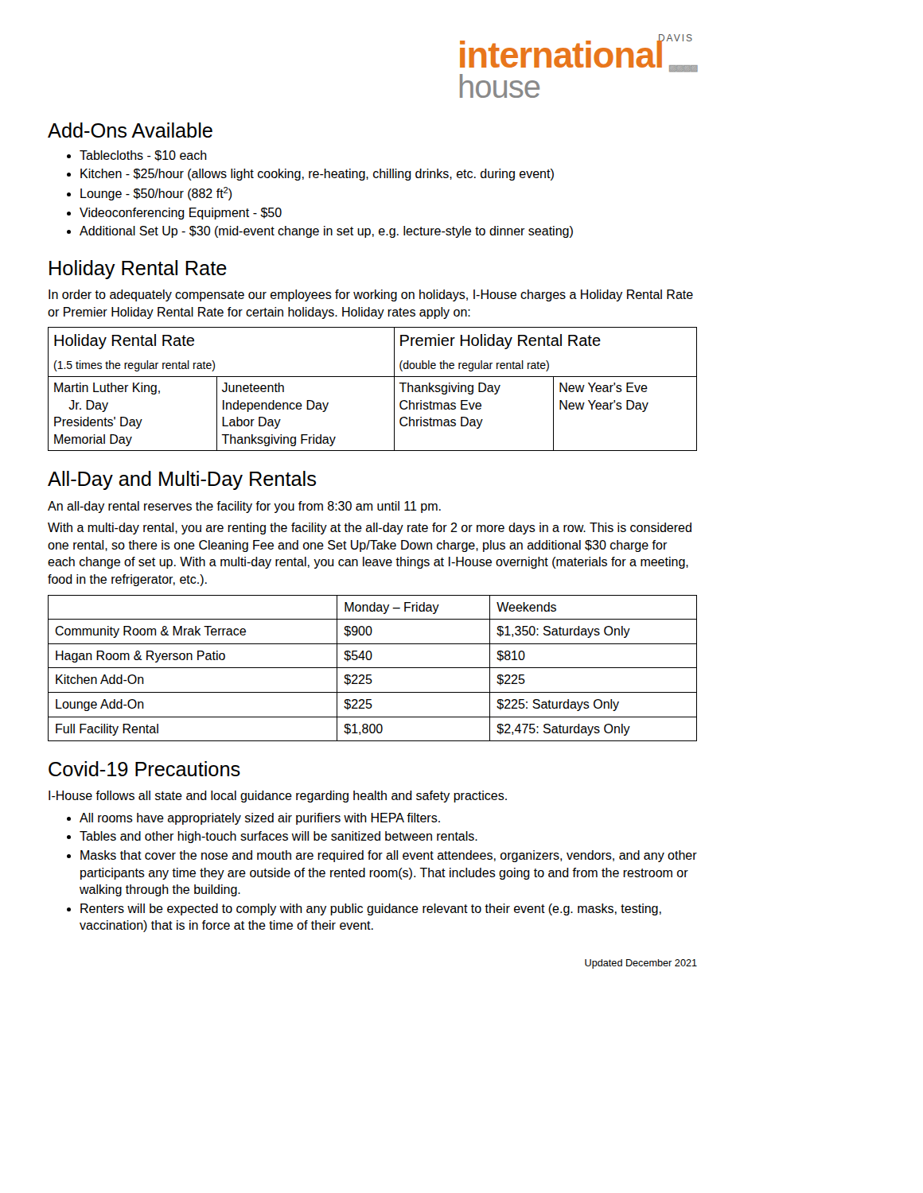DAVIS
international▨▨▨▨
house
Add-Ons Available
Tablecloths - $10 each
Kitchen - $25/hour (allows light cooking, re-heating, chilling drinks, etc. during event)
Lounge - $50/hour (882 ft2)
Videoconferencing Equipment - $50
Additional Set Up - $30 (mid-event change in set up, e.g. lecture-style to dinner seating)
Holiday Rental Rate
In order to adequately compensate our employees for working on holidays, I-House charges a Holiday Rental Rate or Premier Holiday Rental Rate for certain holidays. Holiday rates apply on:
| Holiday Rental Rate | Premier Holiday Rental Rate |
| (1.5 times the regular rental rate) | (double the regular rental rate) |
| Martin Luther King, Jr. Day Presidents' Day Memorial Day | Juneteenth Independence Day Labor Day Thanksgiving Friday | Thanksgiving Day Christmas Eve Christmas Day | New Year's Eve New Year's Day |
All-Day and Multi-Day Rentals
An all-day rental reserves the facility for you from 8:30 am until 11 pm.
With a multi-day rental, you are renting the facility at the all-day rate for 2 or more days in a row. This is considered one rental, so there is one Cleaning Fee and one Set Up/Take Down charge, plus an additional $30 charge for each change of set up. With a multi-day rental, you can leave things at I-House overnight (materials for a meeting, food in the refrigerator, etc.).
| | Monday – Friday | Weekends |
| --- | --- | --- |
| Community Room & Mrak Terrace | $900 | $1,350: Saturdays Only |
| Hagan Room & Ryerson Patio | $540 | $810 |
| Kitchen Add-On | $225 | $225 |
| Lounge Add-On | $225 | $225: Saturdays Only |
| Full Facility Rental | $1,800 | $2,475: Saturdays Only |
Covid-19 Precautions
I-House follows all state and local guidance regarding health and safety practices.
All rooms have appropriately sized air purifiers with HEPA filters.
Tables and other high-touch surfaces will be sanitized between rentals.
Masks that cover the nose and mouth are required for all event attendees, organizers, vendors, and any other participants any time they are outside of the rented room(s). That includes going to and from the restroom or walking through the building.
Renters will be expected to comply with any public guidance relevant to their event (e.g. masks, testing, vaccination) that is in force at the time of their event.
Updated December 2021